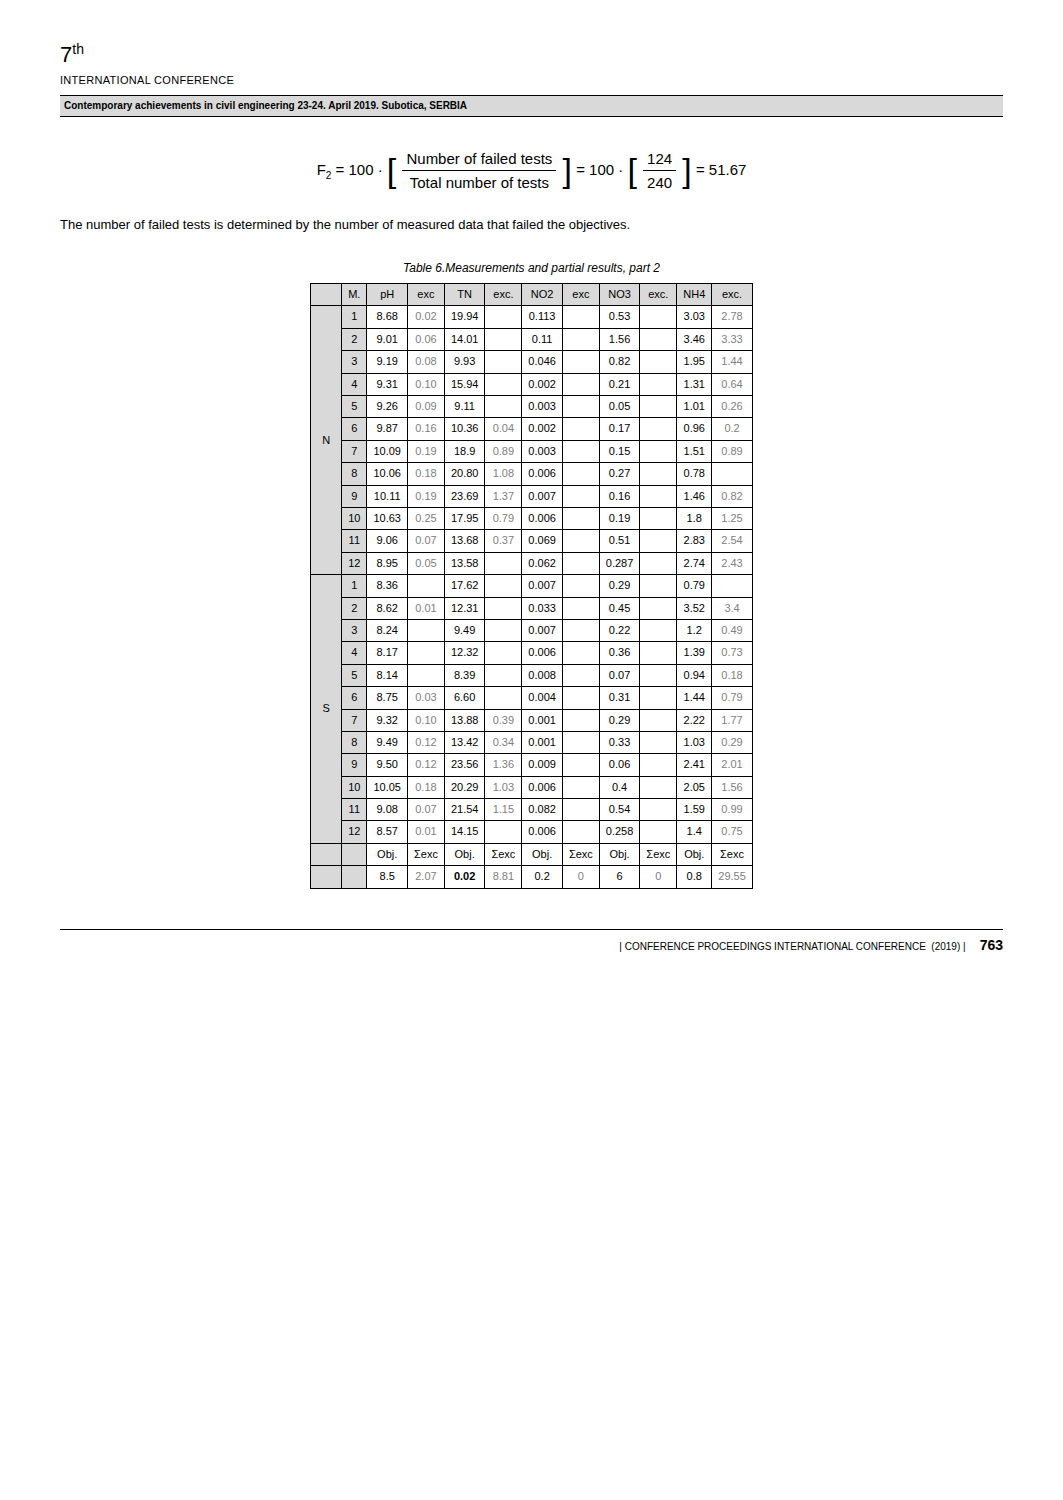7th
INTERNATIONAL CONFERENCE
Contemporary achievements in civil engineering 23-24. April 2019. Subotica, SERBIA
F2 = 100 · [ Number of failed tests Total number of tests ] = 100 · [ 124 240 ] = 51.67
The number of failed tests is determined by the number of measured data that failed the objectives.
Table 6.Measurements and partial results, part 2
| | M. | pH | exc | TN | exc. | NO2 | exc | NO3 | exc. | NH4 | exc. |
| N | 1 | 8.68 | 0.02 | 19.94 | | 0.113 | | 0.53 | | 3.03 | 2.78 |
| 2 | 9.01 | 0.06 | 14.01 | | 0.11 | | 1.56 | | 3.46 | 3.33 |
| 3 | 9.19 | 0.08 | 9.93 | | 0.046 | | 0.82 | | 1.95 | 1.44 |
| 4 | 9.31 | 0.10 | 15.94 | | 0.002 | | 0.21 | | 1.31 | 0.64 |
| 5 | 9.26 | 0.09 | 9.11 | | 0.003 | | 0.05 | | 1.01 | 0.26 |
| 6 | 9.87 | 0.16 | 10.36 | 0.04 | 0.002 | | 0.17 | | 0.96 | 0.2 |
| 7 | 10.09 | 0.19 | 18.9 | 0.89 | 0.003 | | 0.15 | | 1.51 | 0.89 |
| 8 | 10.06 | 0.18 | 20.80 | 1.08 | 0.006 | | 0.27 | | 0.78 | |
| 9 | 10.11 | 0.19 | 23.69 | 1.37 | 0.007 | | 0.16 | | 1.46 | 0.82 |
| 10 | 10.63 | 0.25 | 17.95 | 0.79 | 0.006 | | 0.19 | | 1.8 | 1.25 |
| 11 | 9.06 | 0.07 | 13.68 | 0.37 | 0.069 | | 0.51 | | 2.83 | 2.54 |
| 12 | 8.95 | 0.05 | 13.58 | | 0.062 | | 0.287 | | 2.74 | 2.43 |
| S | 1 | 8.36 | | 17.62 | | 0.007 | | 0.29 | | 0.79 | |
| 2 | 8.62 | 0.01 | 12.31 | | 0.033 | | 0.45 | | 3.52 | 3.4 |
| 3 | 8.24 | | 9.49 | | 0.007 | | 0.22 | | 1.2 | 0.49 |
| 4 | 8.17 | | 12.32 | | 0.006 | | 0.36 | | 1.39 | 0.73 |
| 5 | 8.14 | | 8.39 | | 0.008 | | 0.07 | | 0.94 | 0.18 |
| 6 | 8.75 | 0.03 | 6.60 | | 0.004 | | 0.31 | | 1.44 | 0.79 |
| 7 | 9.32 | 0.10 | 13.88 | 0.39 | 0.001 | | 0.29 | | 2.22 | 1.77 |
| 8 | 9.49 | 0.12 | 13.42 | 0.34 | 0.001 | | 0.33 | | 1.03 | 0.29 |
| 9 | 9.50 | 0.12 | 23.56 | 1.36 | 0.009 | | 0.06 | | 2.41 | 2.01 |
| 10 | 10.05 | 0.18 | 20.29 | 1.03 | 0.006 | | 0.4 | | 2.05 | 1.56 |
| 11 | 9.08 | 0.07 | 21.54 | 1.15 | 0.082 | | 0.54 | | 1.59 | 0.99 |
| 12 | 8.57 | 0.01 | 14.15 | | 0.006 | | 0.258 | | 1.4 | 0.75 |
| | | Obj. | Σexc | Obj. | Σexc | Obj. | Σexc | Obj. | Σexc | Obj. | Σexc |
| | | 8.5 | 2.07 | 0.02 | 8.81 | 0.2 | 0 | 6 | 0 | 0.8 | 29.55 |
| CONFERENCE PROCEEDINGS INTERNATIONAL CONFERENCE (2019) | 763